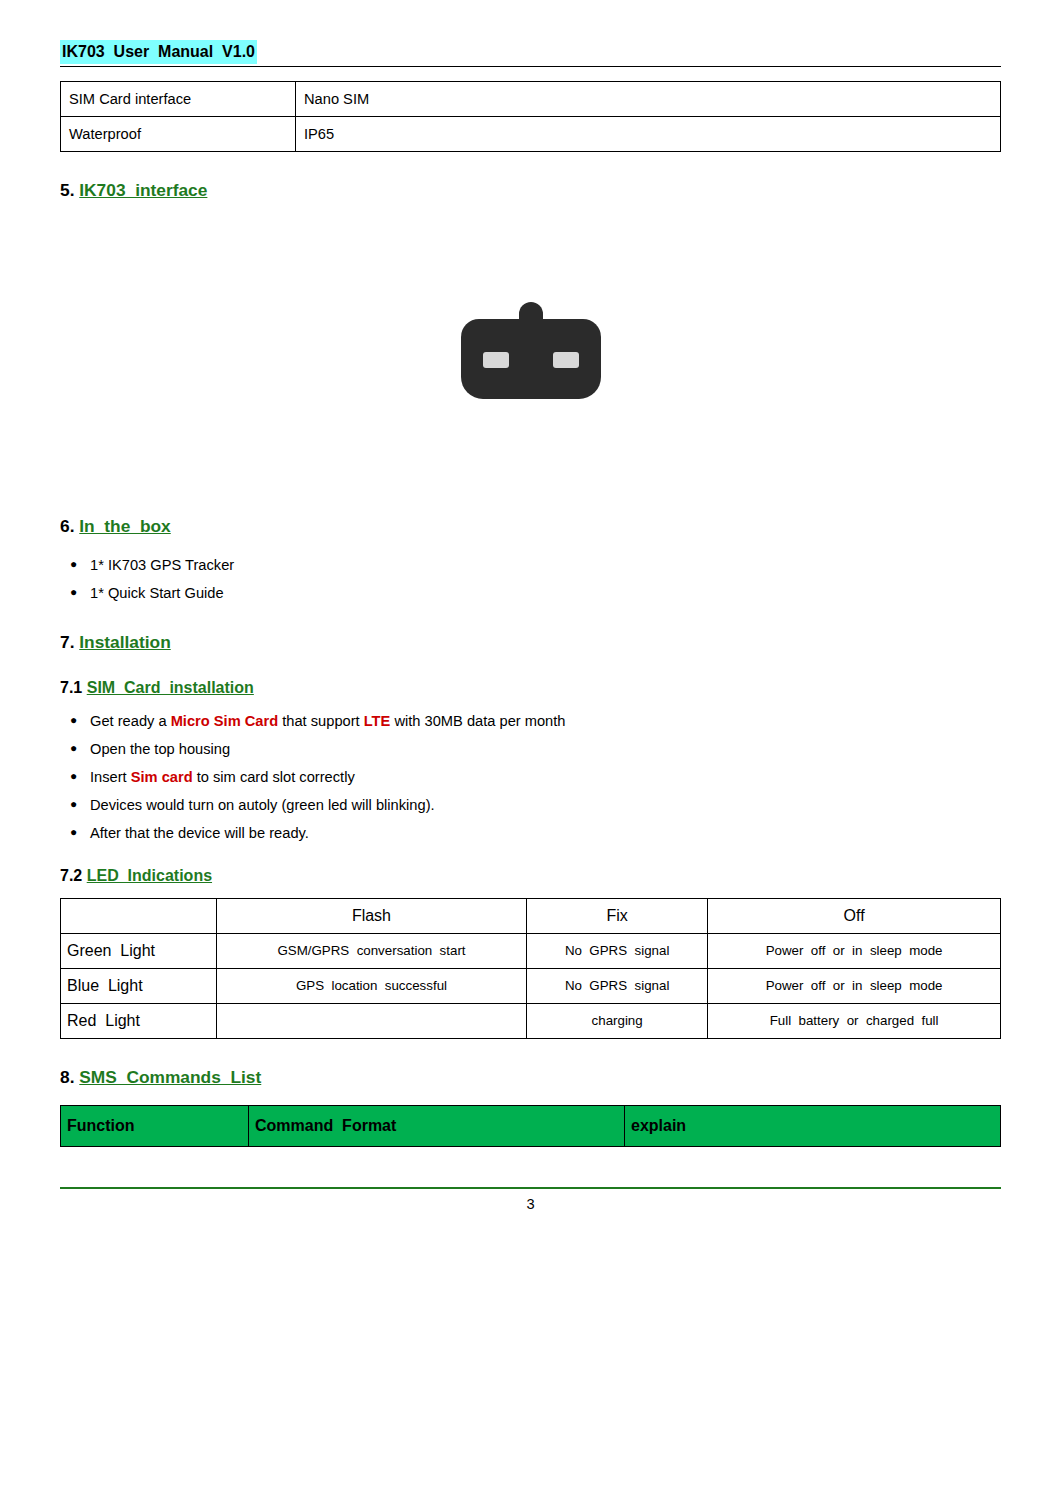IK703 User Manual V1.0
| SIM Card interface | Nano SIM |
| Waterproof | IP65 |
5. IK703 interface
6. In the box
1* IK703 GPS Tracker
1* Quick Start Guide
7. Installation
7.1 SIM Card installation
Get ready a Micro Sim Card that support LTE with 30MB data per month
Open the top housing
Insert Sim card to sim card slot correctly
Devices would turn on autoly (green led will blinking).
After that the device will be ready.
7.2 LED Indications
| | Flash | Fix | Off |
| Green Light | GSM/GPRS conversation start | No GPRS signal | Power off or in sleep mode |
| Blue Light | GPS location successful | No GPRS signal | Power off or in sleep mode |
| Red Light | | charging | Full battery or charged full |
8. SMS Commands List
| Function | Command Format | explain |
| --- | --- | --- |
3